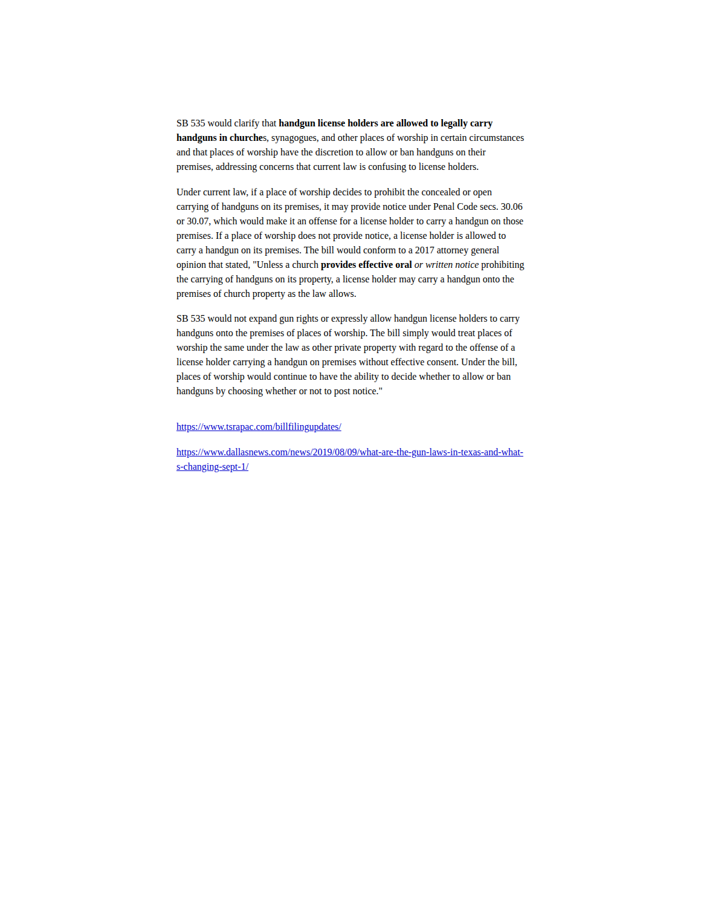SB 535 would clarify that handgun license holders are allowed to legally carry handguns in churches, synagogues, and other places of worship in certain circumstances and that places of worship have the discretion to allow or ban handguns on their premises, addressing concerns that current law is confusing to license holders.
Under current law, if a place of worship decides to prohibit the concealed or open carrying of handguns on its premises, it may provide notice under Penal Code secs. 30.06 or 30.07, which would make it an offense for a license holder to carry a handgun on those premises. If a place of worship does not provide notice, a license holder is allowed to carry a handgun on its premises. The bill would conform to a 2017 attorney general opinion that stated, "Unless a church provides effective oral or written notice prohibiting the carrying of handguns on its property, a license holder may carry a handgun onto the premises of church property as the law allows.
SB 535 would not expand gun rights or expressly allow handgun license holders to carry handguns onto the premises of places of worship. The bill simply would treat places of worship the same under the law as other private property with regard to the offense of a license holder carrying a handgun on premises without effective consent. Under the bill, places of worship would continue to have the ability to decide whether to allow or ban handguns by choosing whether or not to post notice."
https://www.tsrapac.com/billfilingupdates/
https://www.dallasnews.com/news/2019/08/09/what-are-the-gun-laws-in-texas-and-what-s-changing-sept-1/